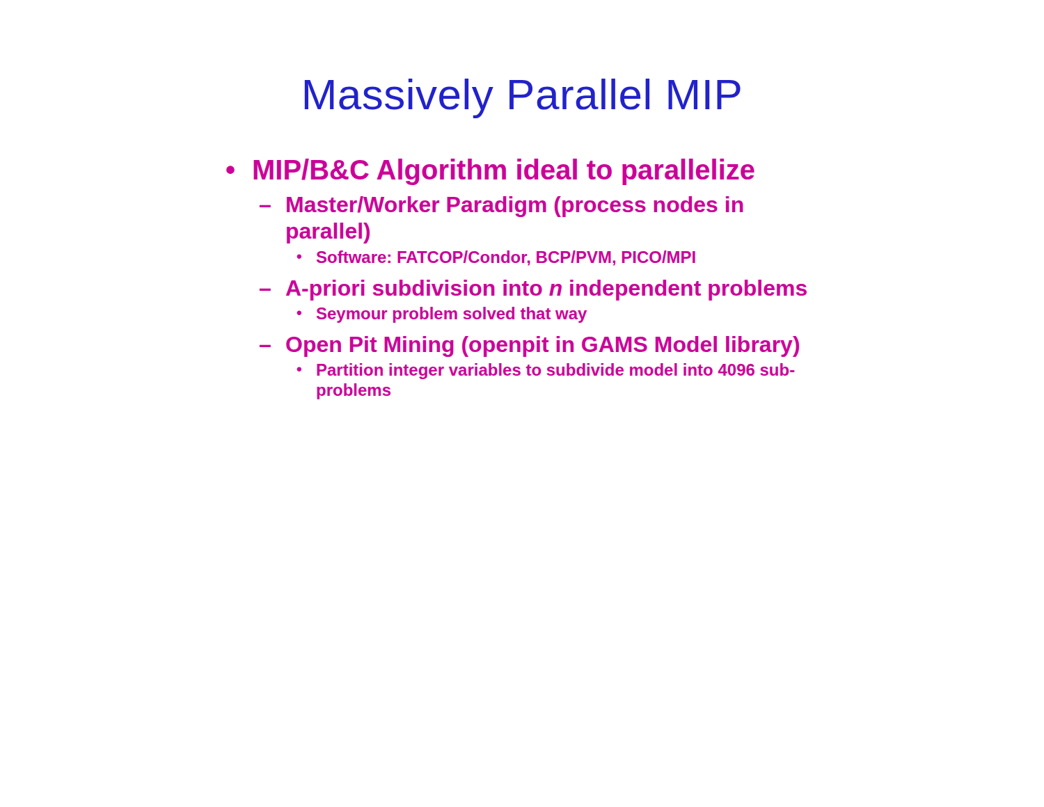Massively Parallel MIP
MIP/B&C Algorithm ideal to parallelize
Master/Worker Paradigm (process nodes in parallel)
Software: FATCOP/Condor, BCP/PVM, PICO/MPI
A-priori subdivision into n independent problems
Seymour problem solved that way
Open Pit Mining (openpit in GAMS Model library)
Partition integer variables to subdivide model into 4096 sub-problems